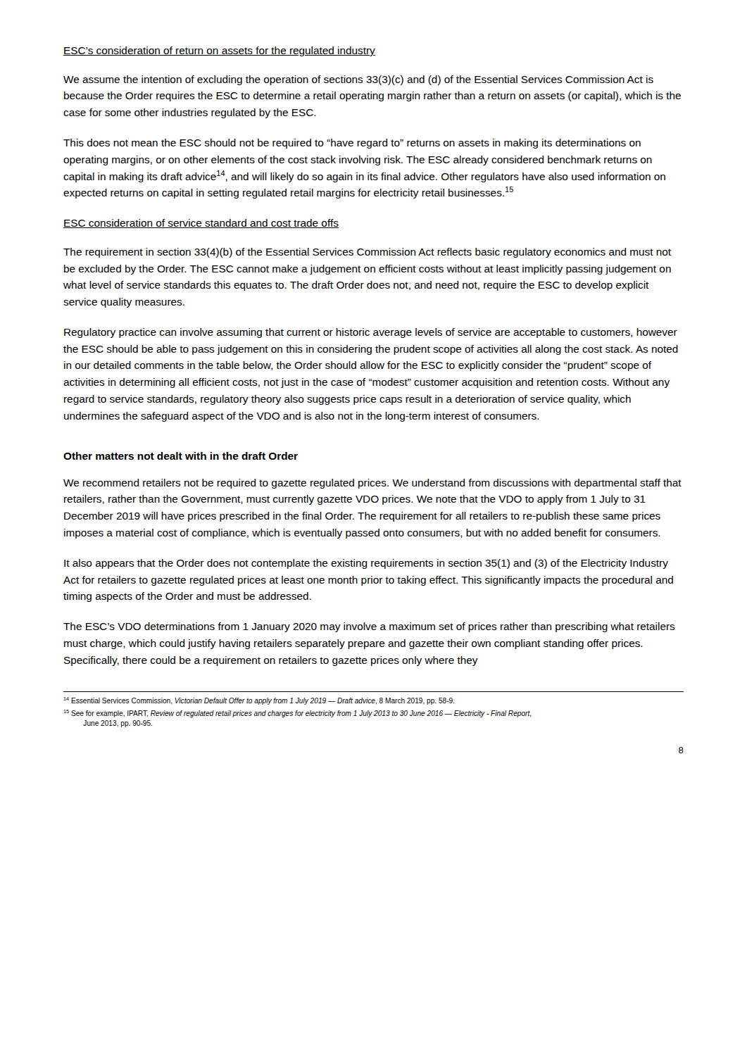ESC’s consideration of return on assets for the regulated industry
We assume the intention of excluding the operation of sections 33(3)(c) and (d) of the Essential Services Commission Act is because the Order requires the ESC to determine a retail operating margin rather than a return on assets (or capital), which is the case for some other industries regulated by the ESC.
This does not mean the ESC should not be required to “have regard to” returns on assets in making its determinations on operating margins, or on other elements of the cost stack involving risk. The ESC already considered benchmark returns on capital in making its draft advice14, and will likely do so again in its final advice. Other regulators have also used information on expected returns on capital in setting regulated retail margins for electricity retail businesses.15
ESC consideration of service standard and cost trade offs
The requirement in section 33(4)(b) of the Essential Services Commission Act reflects basic regulatory economics and must not be excluded by the Order. The ESC cannot make a judgement on efficient costs without at least implicitly passing judgement on what level of service standards this equates to. The draft Order does not, and need not, require the ESC to develop explicit service quality measures.
Regulatory practice can involve assuming that current or historic average levels of service are acceptable to customers, however the ESC should be able to pass judgement on this in considering the prudent scope of activities all along the cost stack. As noted in our detailed comments in the table below, the Order should allow for the ESC to explicitly consider the “prudent” scope of activities in determining all efficient costs, not just in the case of “modest” customer acquisition and retention costs. Without any regard to service standards, regulatory theory also suggests price caps result in a deterioration of service quality, which undermines the safeguard aspect of the VDO and is also not in the long-term interest of consumers.
Other matters not dealt with in the draft Order
We recommend retailers not be required to gazette regulated prices. We understand from discussions with departmental staff that retailers, rather than the Government, must currently gazette VDO prices. We note that the VDO to apply from 1 July to 31 December 2019 will have prices prescribed in the final Order. The requirement for all retailers to re-publish these same prices imposes a material cost of compliance, which is eventually passed onto consumers, but with no added benefit for consumers.
It also appears that the Order does not contemplate the existing requirements in section 35(1) and (3) of the Electricity Industry Act for retailers to gazette regulated prices at least one month prior to taking effect. This significantly impacts the procedural and timing aspects of the Order and must be addressed.
The ESC’s VDO determinations from 1 January 2020 may involve a maximum set of prices rather than prescribing what retailers must charge, which could justify having retailers separately prepare and gazette their own compliant standing offer prices. Specifically, there could be a requirement on retailers to gazette prices only where they
14 Essential Services Commission, Victorian Default Offer to apply from 1 July 2019 — Draft advice, 8 March 2019, pp. 58-9.
15 See for example, IPART, Review of regulated retail prices and charges for electricity from 1 July 2013 to 30 June 2016 — Electricity - Final Report, June 2013, pp. 90-95.
8